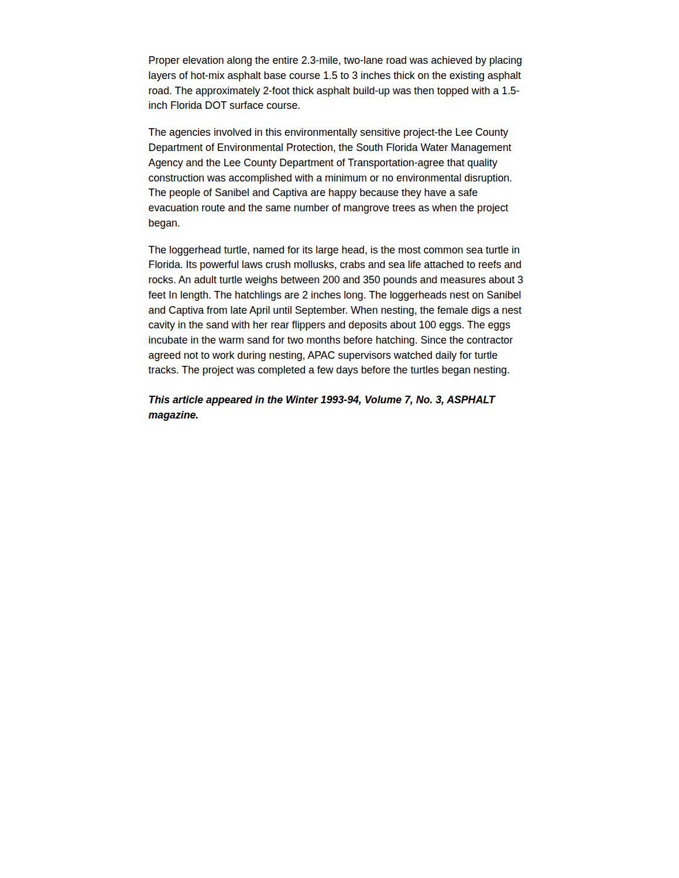Proper elevation along the entire 2.3-mile, two-lane road was achieved by placing layers of hot-mix asphalt base course 1.5 to 3 inches thick on the existing asphalt road. The approximately 2-foot thick asphalt build-up was then topped with a 1.5-inch Florida DOT surface course.
The agencies involved in this environmentally sensitive project-the Lee County Department of Environmental Protection, the South Florida Water Management Agency and the Lee County Department of Transportation-agree that quality construction was accomplished with a minimum or no environmental disruption. The people of Sanibel and Captiva are happy because they have a safe evacuation route and the same number of mangrove trees as when the project began.
The loggerhead turtle, named for its large head, is the most common sea turtle in Florida. Its powerful laws crush mollusks, crabs and sea life attached to reefs and rocks. An adult turtle weighs between 200 and 350 pounds and measures about 3 feet In length. The hatchlings are 2 inches long. The loggerheads nest on Sanibel and Captiva from late April until September. When nesting, the female digs a nest cavity in the sand with her rear flippers and deposits about 100 eggs. The eggs incubate in the warm sand for two months before hatching. Since the contractor agreed not to work during nesting, APAC supervisors watched daily for turtle tracks. The project was completed a few days before the turtles began nesting.
This article appeared in the Winter 1993-94, Volume 7, No. 3, ASPHALT magazine.